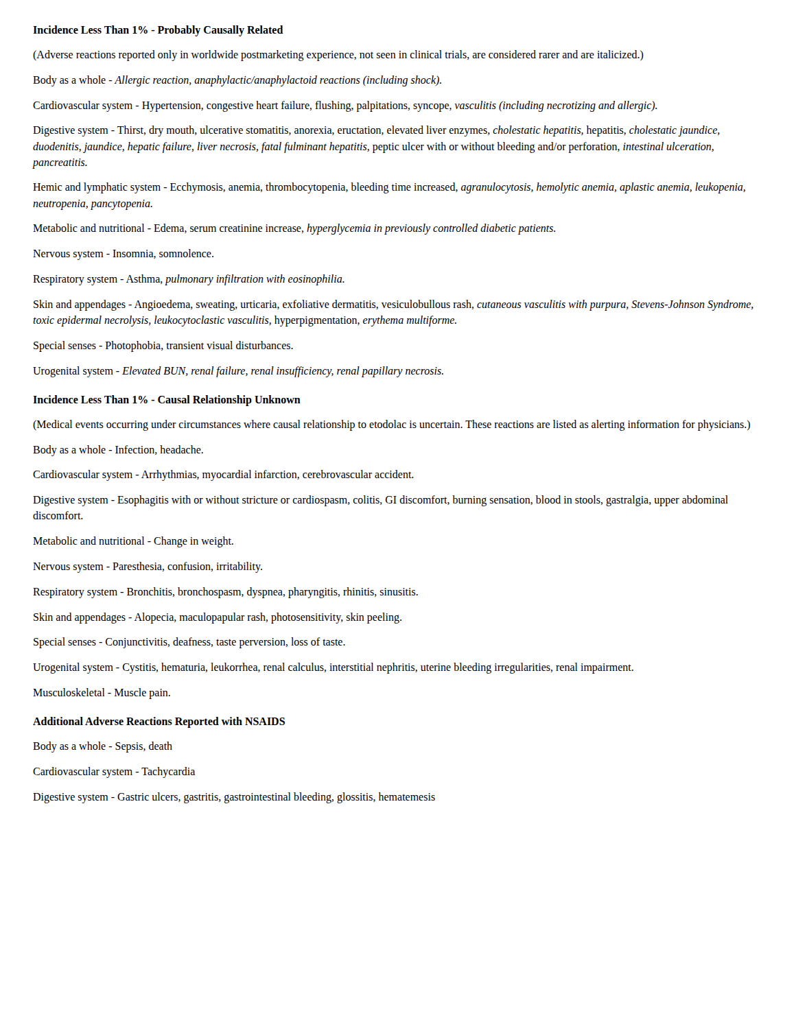Incidence Less Than 1% - Probably Causally Related
(Adverse reactions reported only in worldwide postmarketing experience, not seen in clinical trials, are considered rarer and are italicized.)
Body as a whole - Allergic reaction, anaphylactic/anaphylactoid reactions (including shock).
Cardiovascular system - Hypertension, congestive heart failure, flushing, palpitations, syncope, vasculitis (including necrotizing and allergic).
Digestive system - Thirst, dry mouth, ulcerative stomatitis, anorexia, eructation, elevated liver enzymes, cholestatic hepatitis, hepatitis, cholestatic jaundice, duodenitis, jaundice, hepatic failure, liver necrosis, fatal fulminant hepatitis, peptic ulcer with or without bleeding and/or perforation, intestinal ulceration, pancreatitis.
Hemic and lymphatic system - Ecchymosis, anemia, thrombocytopenia, bleeding time increased, agranulocytosis, hemolytic anemia, aplastic anemia, leukopenia, neutropenia, pancytopenia.
Metabolic and nutritional - Edema, serum creatinine increase, hyperglycemia in previously controlled diabetic patients.
Nervous system - Insomnia, somnolence.
Respiratory system - Asthma, pulmonary infiltration with eosinophilia.
Skin and appendages - Angioedema, sweating, urticaria, exfoliative dermatitis, vesiculobullous rash, cutaneous vasculitis with purpura, Stevens-Johnson Syndrome, toxic epidermal necrolysis, leukocytoclastic vasculitis, hyperpigmentation, erythema multiforme.
Special senses - Photophobia, transient visual disturbances.
Urogenital system - Elevated BUN, renal failure, renal insufficiency, renal papillary necrosis.
Incidence Less Than 1% - Causal Relationship Unknown
(Medical events occurring under circumstances where causal relationship to etodolac is uncertain. These reactions are listed as alerting information for physicians.)
Body as a whole - Infection, headache.
Cardiovascular system - Arrhythmias, myocardial infarction, cerebrovascular accident.
Digestive system - Esophagitis with or without stricture or cardiospasm, colitis, GI discomfort, burning sensation, blood in stools, gastralgia, upper abdominal discomfort.
Metabolic and nutritional - Change in weight.
Nervous system - Paresthesia, confusion, irritability.
Respiratory system - Bronchitis, bronchospasm, dyspnea, pharyngitis, rhinitis, sinusitis.
Skin and appendages - Alopecia, maculopapular rash, photosensitivity, skin peeling.
Special senses - Conjunctivitis, deafness, taste perversion, loss of taste.
Urogenital system - Cystitis, hematuria, leukorrhea, renal calculus, interstitial nephritis, uterine bleeding irregularities, renal impairment.
Musculoskeletal - Muscle pain.
Additional Adverse Reactions Reported with NSAIDS
Body as a whole - Sepsis, death
Cardiovascular system - Tachycardia
Digestive system - Gastric ulcers, gastritis, gastrointestinal bleeding, glossitis, hematemesis